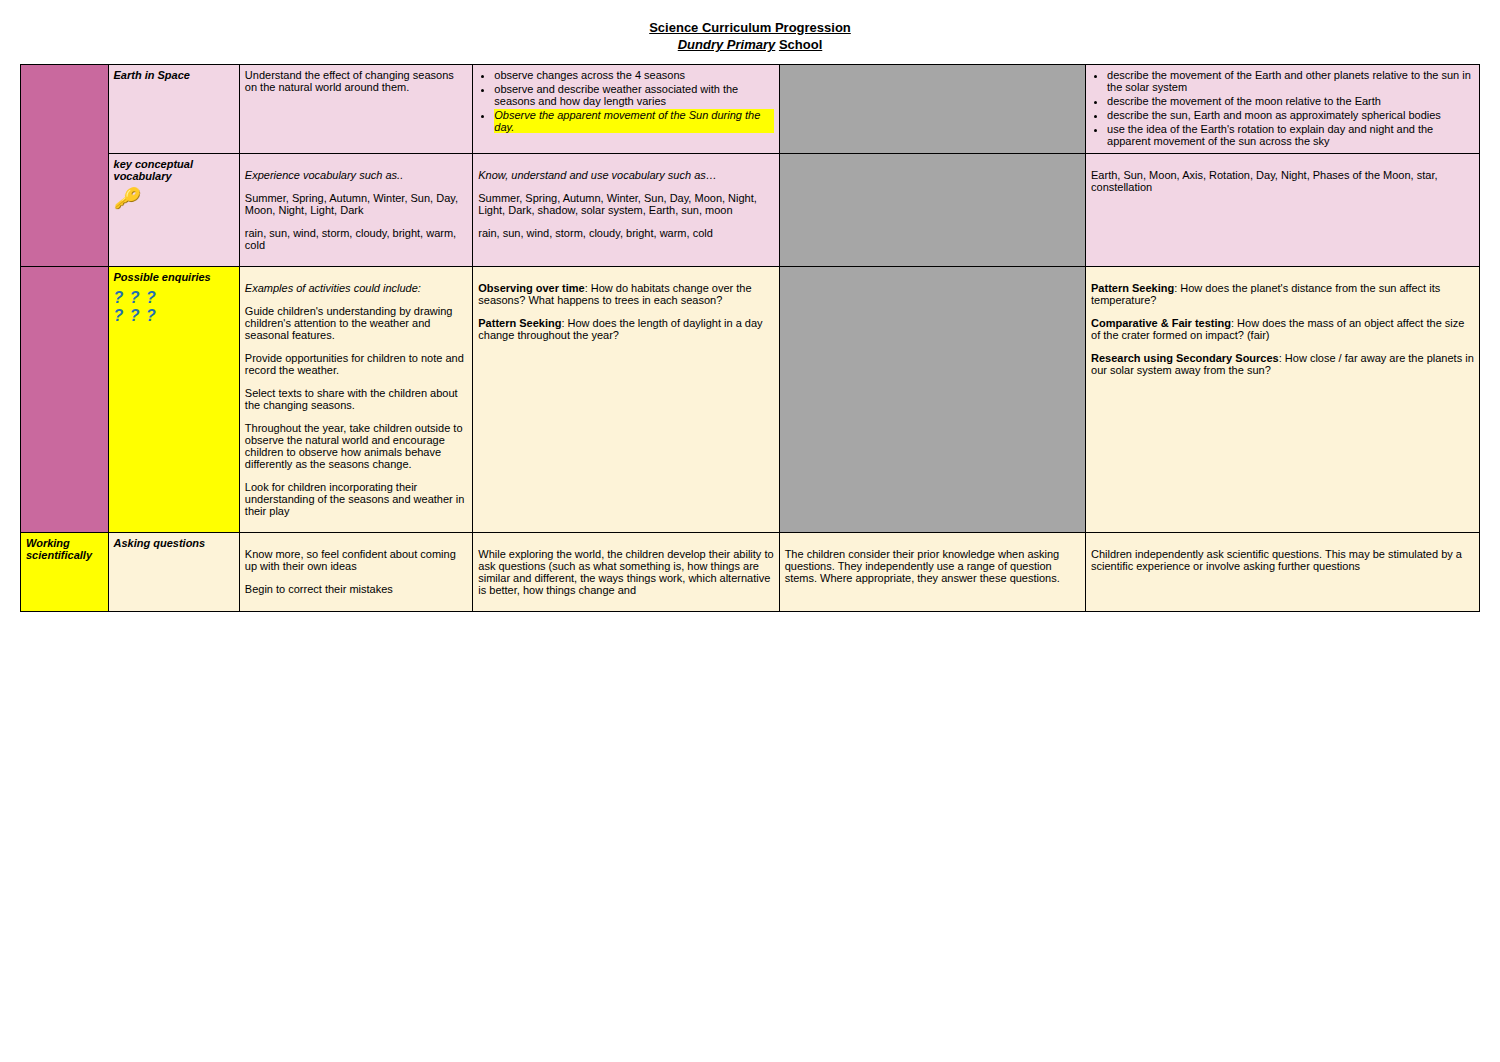Science Curriculum Progression
Dundry Primary School
| | Earth in Space | Understand the effect of changing seasons on the natural world around them. | observe changes across the 4 seasons observe and describe weather associated with the seasons and how day length varies Observe the apparent movement of the Sun during the day. | | describe the movement of the Earth and other planets relative to the sun in the solar system describe the movement of the moon relative to the Earth describe the sun, Earth and moon as approximately spherical bodies use the idea of the Earth's rotation to explain day and night and the apparent movement of the sun across the sky |
| key conceptual vocabulary 🔑 | Experience vocabulary such as.. Summer, Spring, Autumn, Winter, Sun, Day, Moon, Night, Light, Dark rain, sun, wind, storm, cloudy, bright, warm, cold | Know, understand and use vocabulary such as… Summer, Spring, Autumn, Winter, Sun, Day, Moon, Night, Light, Dark, shadow, solar system, Earth, sun, moon rain, sun, wind, storm, cloudy, bright, warm, cold | | Earth, Sun, Moon, Axis, Rotation, Day, Night, Phases of the Moon, star, constellation |
| | Possible enquiries ? ? ? ? ? ? | Examples of activities could include: Guide children's understanding by drawing children's attention to the weather and seasonal features. Provide opportunities for children to note and record the weather. Select texts to share with the children about the changing seasons. Throughout the year, take children outside to observe the natural world and encourage children to observe how animals behave differently as the seasons change. Look for children incorporating their understanding of the seasons and weather in their play | Observing over time : How do habitats change over the seasons? What happens to trees in each season? Pattern Seeking : How does the length of daylight in a day change throughout the year? | | Pattern Seeking : How does the planet's distance from the sun affect its temperature? Comparative & Fair testing : How does the mass of an object affect the size of the crater formed on impact? (fair) Research using Secondary Sources : How close / far away are the planets in our solar system away from the sun? |
| Working scientifically | Asking questions | Know more, so feel confident about coming up with their own ideas Begin to correct their mistakes | While exploring the world, the children develop their ability to ask questions (such as what something is, how things are similar and different, the ways things work, which alternative is better, how things change and | The children consider their prior knowledge when asking questions. They independently use a range of question stems. Where appropriate, they answer these questions. | Children independently ask scientific questions. This may be stimulated by a scientific experience or involve asking further questions |